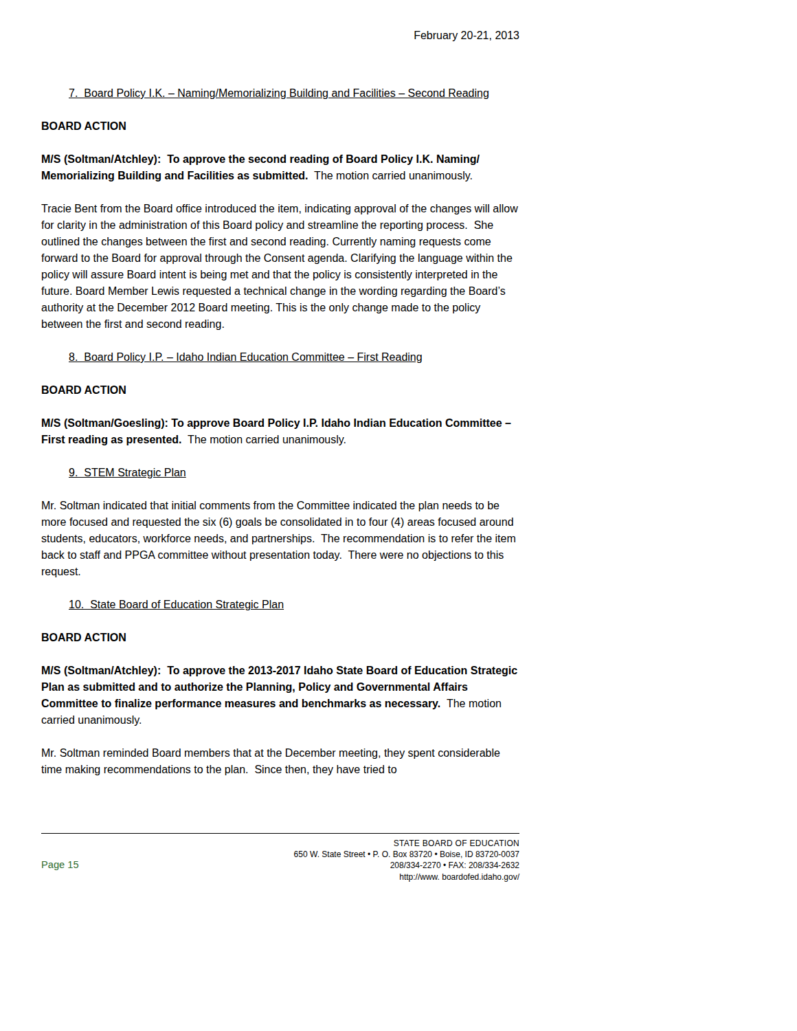February 20-21, 2013
7. Board Policy I.K. – Naming/Memorializing Building and Facilities – Second Reading
BOARD ACTION
M/S (Soltman/Atchley): To approve the second reading of Board Policy I.K. Naming/ Memorializing Building and Facilities as submitted. The motion carried unanimously.
Tracie Bent from the Board office introduced the item, indicating approval of the changes will allow for clarity in the administration of this Board policy and streamline the reporting process. She outlined the changes between the first and second reading. Currently naming requests come forward to the Board for approval through the Consent agenda. Clarifying the language within the policy will assure Board intent is being met and that the policy is consistently interpreted in the future. Board Member Lewis requested a technical change in the wording regarding the Board’s authority at the December 2012 Board meeting. This is the only change made to the policy between the first and second reading.
8. Board Policy I.P. – Idaho Indian Education Committee – First Reading
BOARD ACTION
M/S (Soltman/Goesling): To approve Board Policy I.P. Idaho Indian Education Committee – First reading as presented. The motion carried unanimously.
9. STEM Strategic Plan
Mr. Soltman indicated that initial comments from the Committee indicated the plan needs to be more focused and requested the six (6) goals be consolidated in to four (4) areas focused around students, educators, workforce needs, and partnerships. The recommendation is to refer the item back to staff and PPGA committee without presentation today. There were no objections to this request.
10. State Board of Education Strategic Plan
BOARD ACTION
M/S (Soltman/Atchley): To approve the 2013-2017 Idaho State Board of Education Strategic Plan as submitted and to authorize the Planning, Policy and Governmental Affairs Committee to finalize performance measures and benchmarks as necessary. The motion carried unanimously.
Mr. Soltman reminded Board members that at the December meeting, they spent considerable time making recommendations to the plan. Since then, they have tried to
Page 15
STATE BOARD OF EDUCATION
650 W. State Street • P. O. Box 83720 • Boise, ID 83720-0037
208/334-2270 • FAX: 208/334-2632
http://www. boardofed.idaho.gov/